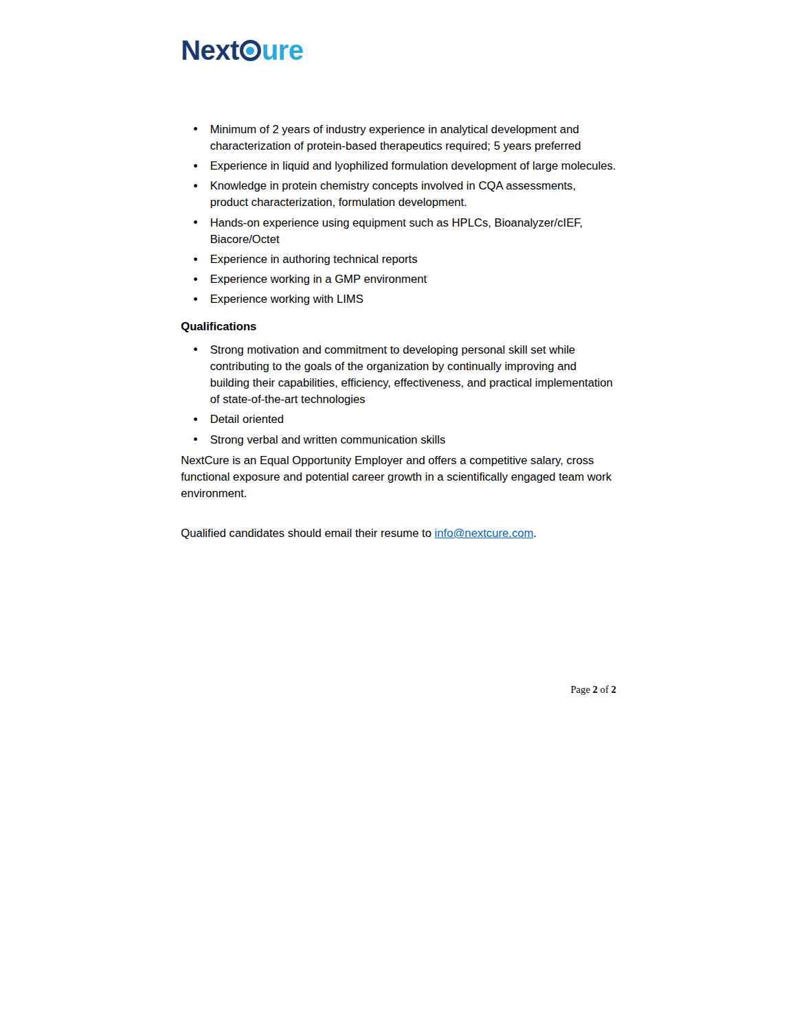Next ure
Minimum of 2 years of industry experience in analytical development and characterization of protein-based therapeutics required; 5 years preferred
Experience in liquid and lyophilized formulation development of large molecules.
Knowledge in protein chemistry concepts involved in CQA assessments, product characterization, formulation development.
Hands-on experience using equipment such as HPLCs, Bioanalyzer/cIEF, Biacore/Octet
Experience in authoring technical reports
Experience working in a GMP environment
Experience working with LIMS
Qualifications
Strong motivation and commitment to developing personal skill set while contributing to the goals of the organization by continually improving and building their capabilities, efficiency, effectiveness, and practical implementation of state-of-the-art technologies
Detail oriented
Strong verbal and written communication skills
NextCure is an Equal Opportunity Employer and offers a competitive salary, cross functional exposure and potential career growth in a scientifically engaged team work environment.
Qualified candidates should email their resume to info@nextcure.com.
Page 2 of 2